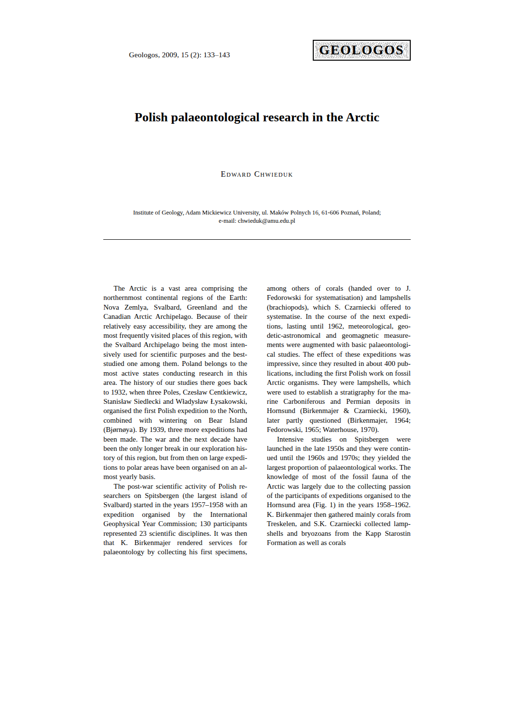Geologos, 2009, 15 (2): 133–143
GEOLOGOS
Polish palaeontological research in the Arctic
Edward Chwieduk
Institute of Geology, Adam Mickiewicz University, ul. Maków Polnych 16, 61-606 Poznań, Poland;
e-mail: chwieduk@amu.edu.pl
The Arctic is a vast area comprising the northernmost continental regions of the Earth: Nova Zemlya, Svalbard, Greenland and the Canadian Arctic Archipelago. Because of their relatively easy accessibility, they are among the most frequently visited places of this region, with the Svalbard Archipelago being the most intensively used for scientific purposes and the best-studied one among them. Poland belongs to the most active states conducting research in this area. The history of our studies there goes back to 1932, when three Poles, Czesław Centkiewicz, Stanisław Siedlecki and Władysław Łysakowski, organised the first Polish expedition to the North, combined with wintering on Bear Island (Bjørnøya). By 1939, three more expeditions had been made. The war and the next decade have been the only longer break in our exploration history of this region, but from then on large expeditions to polar areas have been organised on an almost yearly basis.
The post-war scientific activity of Polish researchers on Spitsbergen (the largest island of Svalbard) started in the years 1957–1958 with an expedition organised by the International Geophysical Year Commission; 130 participants represented 23 scientific disciplines. It was then that K. Birkenmajer rendered services for palaeontology by collecting his first specimens, among others of corals (handed over to J. Fedorowski for systematisation) and lampshells (brachiopods), which S. Czarniecki offered to systematise. In the course of the next expeditions, lasting until 1962, meteorological, geodetic-astronomical and geomagnetic measurements were augmented with basic palaeontological studies. The effect of these expeditions was impressive, since they resulted in about 400 publications, including the first Polish work on fossil Arctic organisms. They were lampshells, which were used to establish a stratigraphy for the marine Carboniferous and Permian deposits in Hornsund (Birkenmajer & Czarniecki, 1960), later partly questioned (Birkenmajer, 1964; Fedorowski, 1965; Waterhouse, 1970).
Intensive studies on Spitsbergen were launched in the late 1950s and they were continued until the 1960s and 1970s; they yielded the largest proportion of palaeontological works. The knowledge of most of the fossil fauna of the Arctic was largely due to the collecting passion of the participants of expeditions organised to the Hornsund area (Fig. 1) in the years 1958–1962. K. Birkenmajer then gathered mainly corals from Treskelen, and S.K. Czarniecki collected lampshells and bryozoans from the Kapp Starostin Formation as well as corals